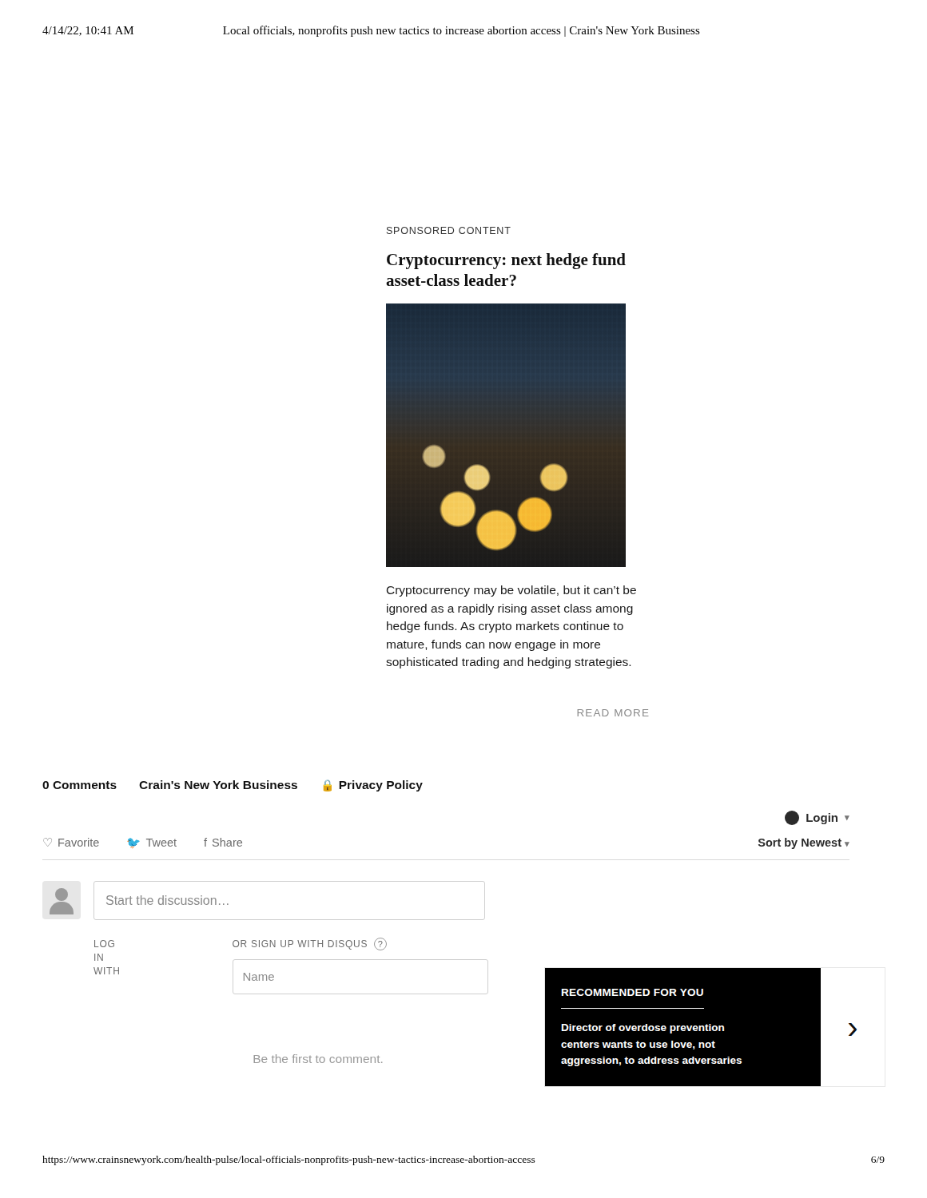4/14/22, 10:41 AM
Local officials, nonprofits push new tactics to increase abortion access | Crain's New York Business
Sponsored Content
Cryptocurrency: next hedge fund asset-class leader?
Cryptocurrency may be volatile, but it can’t be ignored as a rapidly rising asset class among hedge funds. As crypto markets continue to mature, funds can now engage in more sophisticated trading and hedging strategies.
Read More
0 Comments Crain's New York Business Privacy Policy
Login ▾
♡Favorite 🐦Tweet f Share Sort by Newest ▾
Start the discussion…
Log in with
Or sign up with Disqus ?
Name
Be the first to comment.
RECOMMENDED FOR YOU
Director of overdose prevention centers wants to use love, not aggression, to address adversaries
›
https://www.crainsnewyork.com/health-pulse/local-officials-nonprofits-push-new-tactics-increase-abortion-access 6/9